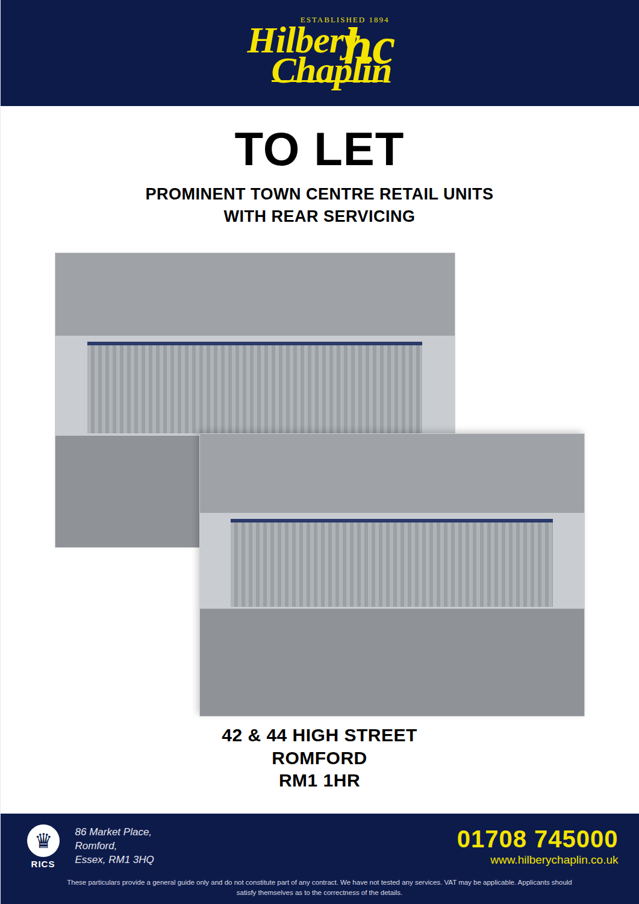ESTABLISHED 1894
Hilbery Chaplin hc
TO LET
Prominent Town Centre Retail Units
with Rear Servicing
42 & 44 High Street
Romford
RM1 1HR
♛ RICS
86 Market Place,
Romford,
Essex, RM1 3HQ
01708 745000
www.hilberychaplin.co.uk
These particulars provide a general guide only and do not constitute part of any contract. We have not tested any services. VAT may be applicable. Applicants should satisfy themselves as to the correctness of the details.